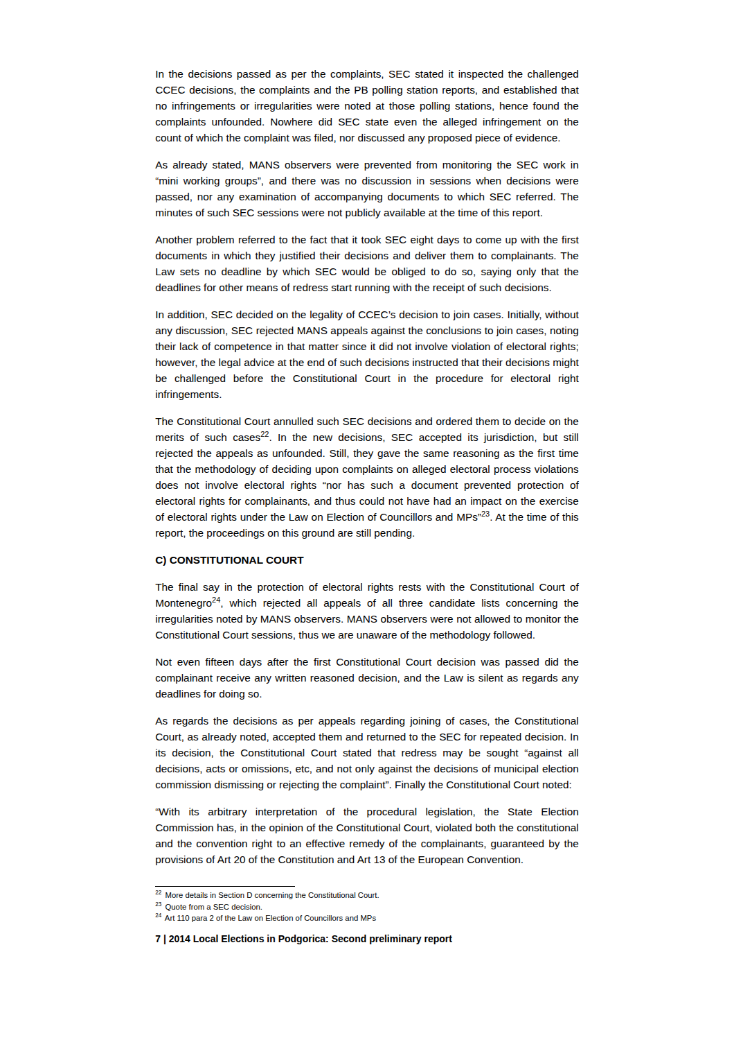In the decisions passed as per the complaints, SEC stated it inspected the challenged CCEC decisions, the complaints and the PB polling station reports, and established that no infringements or irregularities were noted at those polling stations, hence found the complaints unfounded. Nowhere did SEC state even the alleged infringement on the count of which the complaint was filed, nor discussed any proposed piece of evidence.
As already stated, MANS observers were prevented from monitoring the SEC work in “mini working groups”, and there was no discussion in sessions when decisions were passed, nor any examination of accompanying documents to which SEC referred. The minutes of such SEC sessions were not publicly available at the time of this report.
Another problem referred to the fact that it took SEC eight days to come up with the first documents in which they justified their decisions and deliver them to complainants. The Law sets no deadline by which SEC would be obliged to do so, saying only that the deadlines for other means of redress start running with the receipt of such decisions.
In addition, SEC decided on the legality of CCEC’s decision to join cases. Initially, without any discussion, SEC rejected MANS appeals against the conclusions to join cases, noting their lack of competence in that matter since it did not involve violation of electoral rights; however, the legal advice at the end of such decisions instructed that their decisions might be challenged before the Constitutional Court in the procedure for electoral right infringements.
The Constitutional Court annulled such SEC decisions and ordered them to decide on the merits of such cases22. In the new decisions, SEC accepted its jurisdiction, but still rejected the appeals as unfounded. Still, they gave the same reasoning as the first time that the methodology of deciding upon complaints on alleged electoral process violations does not involve electoral rights “nor has such a document prevented protection of electoral rights for complainants, and thus could not have had an impact on the exercise of electoral rights under the Law on Election of Councillors and MPs”23. At the time of this report, the proceedings on this ground are still pending.
C) CONSTITUTIONAL COURT
The final say in the protection of electoral rights rests with the Constitutional Court of Montenegro24, which rejected all appeals of all three candidate lists concerning the irregularities noted by MANS observers. MANS observers were not allowed to monitor the Constitutional Court sessions, thus we are unaware of the methodology followed.
Not even fifteen days after the first Constitutional Court decision was passed did the complainant receive any written reasoned decision, and the Law is silent as regards any deadlines for doing so.
As regards the decisions as per appeals regarding joining of cases, the Constitutional Court, as already noted, accepted them and returned to the SEC for repeated decision. In its decision, the Constitutional Court stated that redress may be sought “against all decisions, acts or omissions, etc, and not only against the decisions of municipal election commission dismissing or rejecting the complaint”. Finally the Constitutional Court noted:
“With its arbitrary interpretation of the procedural legislation, the State Election Commission has, in the opinion of the Constitutional Court, violated both the constitutional and the convention right to an effective remedy of the complainants, guaranteed by the provisions of Art 20 of the Constitution and Art 13 of the European Convention.
22 More details in Section D concerning the Constitutional Court.
23 Quote from a SEC decision.
24 Art 110 para 2 of the Law on Election of Councillors and MPs
7 | 2014 Local Elections in Podgorica: Second preliminary report